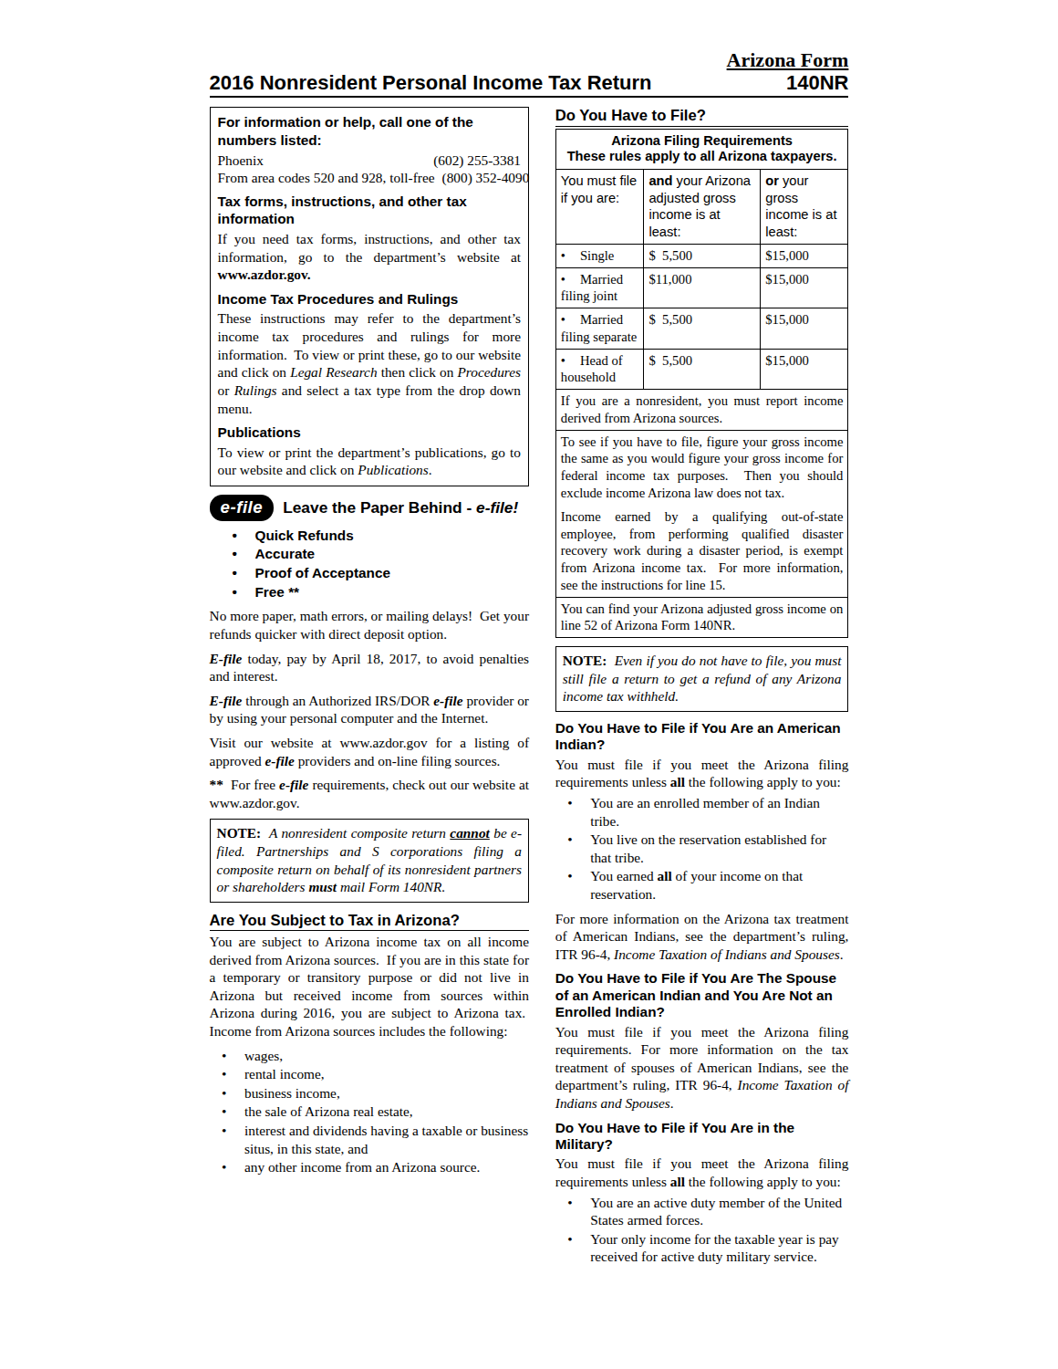2016 Nonresident Personal Income Tax Return
Arizona Form 140NR
For information or help, call one of the numbers listed:
Phoenix(602) 255-3381
From area codes 520 and 928, toll-free(800) 352-4090
Tax forms, instructions, and other tax information
If you need tax forms, instructions, and other tax information, go to the department’s website at www.azdor.gov.
Income Tax Procedures and Rulings
These instructions may refer to the department’s income tax procedures and rulings for more information. To view or print these, go to our website and click on Legal Research then click on Procedures or Rulings and select a tax type from the drop down menu.
Publications
To view or print the department’s publications, go to our website and click on Publications.
e-file Leave the Paper Behind - e-file!
Quick Refunds
Accurate
Proof of Acceptance
Free **
No more paper, math errors, or mailing delays! Get your refunds quicker with direct deposit option.
E-file today, pay by April 18, 2017, to avoid penalties and interest.
E-file through an Authorized IRS/DOR e-file provider or by using your personal computer and the Internet.
Visit our website at www.azdor.gov for a listing of approved e-file providers and on-line filing sources.
** For free e-file requirements, check out our website at www.azdor.gov.
NOTE: A nonresident composite return cannot be e-filed. Partnerships and S corporations filing a composite return on behalf of its nonresident partners or shareholders must mail Form 140NR.
Are You Subject to Tax in Arizona?
You are subject to Arizona income tax on all income derived from Arizona sources. If you are in this state for a temporary or transitory purpose or did not live in Arizona but received income from sources within Arizona during 2016, you are subject to Arizona tax. Income from Arizona sources includes the following:
wages,
rental income,
business income,
the sale of Arizona real estate,
interest and dividends having a taxable or business situs, in this state, and
any other income from an Arizona source.
Do You Have to File?
| Arizona Filing Requirements These rules apply to all Arizona taxpayers. |
| --- |
| You must file if you are: | and your Arizona adjusted gross income is at least: | or your gross income is at least: |
| • Single | $ 5,500 | $15,000 |
| • Married filing joint | $11,000 | $15,000 |
| • Married filing separate | $ 5,500 | $15,000 |
| • Head of household | $ 5,500 | $15,000 |
| If you are a nonresident, you must report income derived from Arizona sources. |
| To see if you have to file, figure your gross income the same as you would figure your gross income for federal income tax purposes. Then you should exclude income Arizona law does not tax. Income earned by a qualifying out-of-state employee, from performing qualified disaster recovery work during a disaster period, is exempt from Arizona income tax. For more information, see the instructions for line 15. |
| You can find your Arizona adjusted gross income on line 52 of Arizona Form 140NR. |
NOTE: Even if you do not have to file, you must still file a return to get a refund of any Arizona income tax withheld.
Do You Have to File if You Are an American Indian?
You must file if you meet the Arizona filing requirements unless all the following apply to you:
You are an enrolled member of an Indian tribe.
You live on the reservation established for that tribe.
You earned all of your income on that reservation.
For more information on the Arizona tax treatment of American Indians, see the department’s ruling, ITR 96-4, Income Taxation of Indians and Spouses.
Do You Have to File if You Are The Spouse of an American Indian and You Are Not an Enrolled Indian?
You must file if you meet the Arizona filing requirements. For more information on the tax treatment of spouses of American Indians, see the department’s ruling, ITR 96-4, Income Taxation of Indians and Spouses.
Do You Have to File if You Are in the Military?
You must file if you meet the Arizona filing requirements unless all the following apply to you:
You are an active duty member of the United States armed forces.
Your only income for the taxable year is pay received for active duty military service.